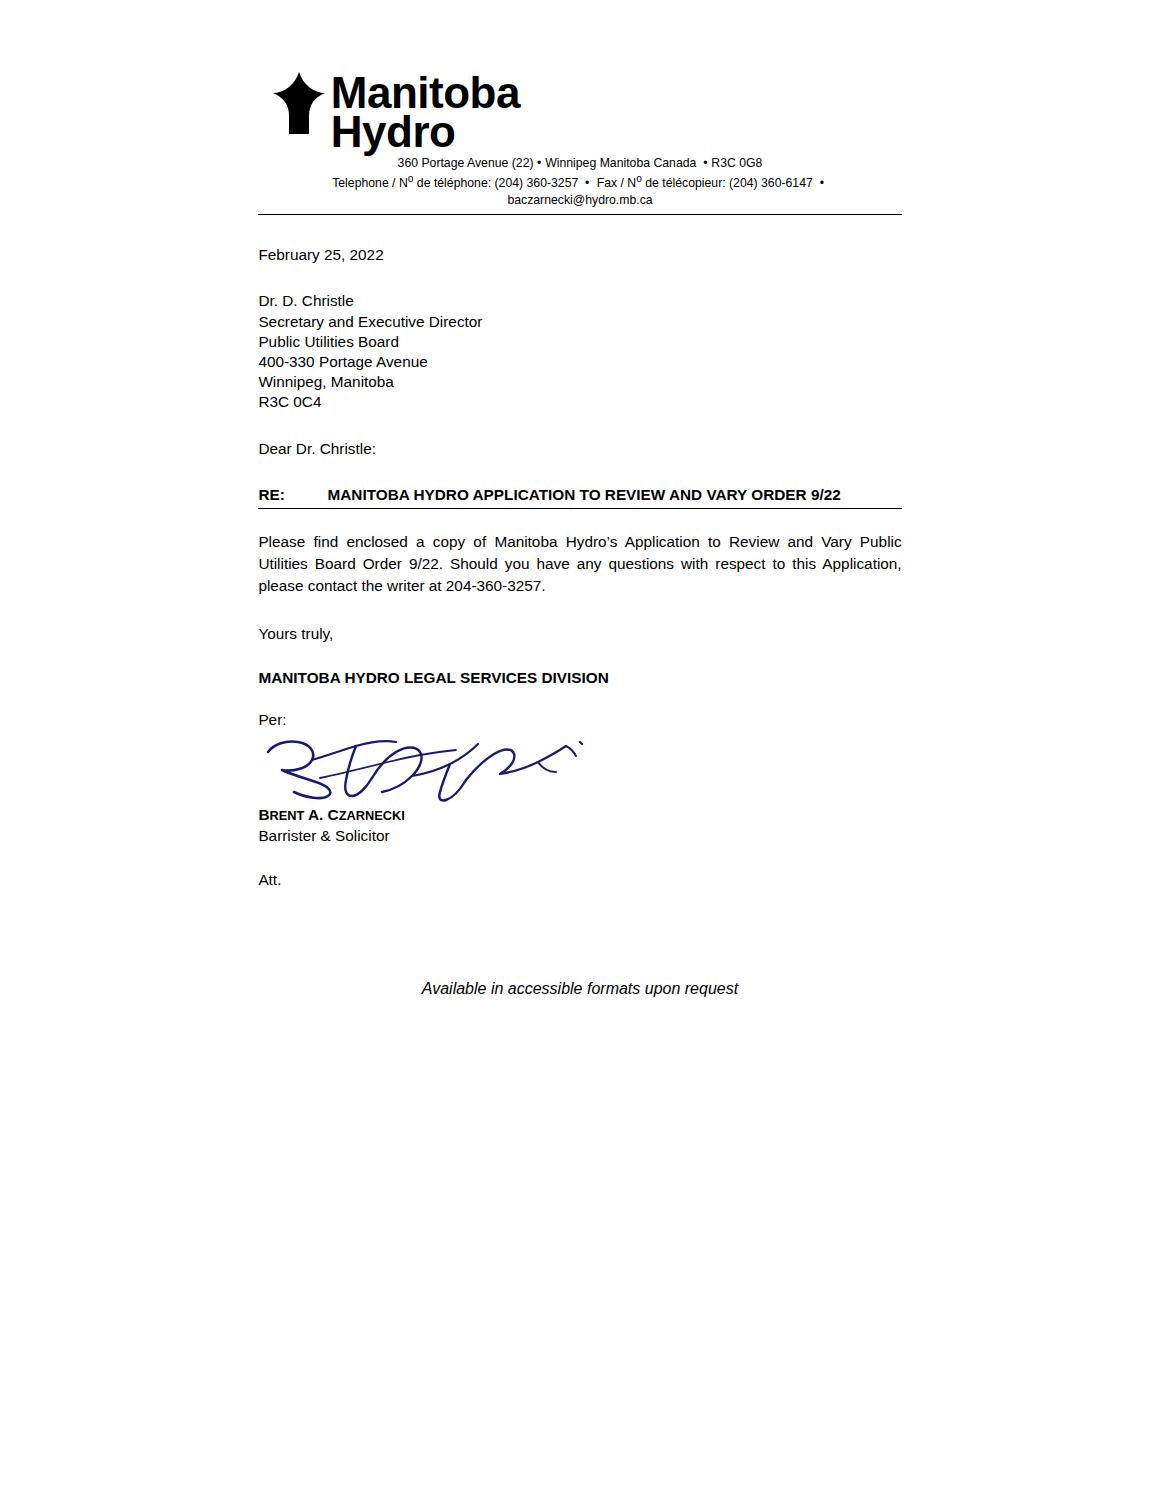Manitoba
Hydro
360 Portage Avenue (22) • Winnipeg Manitoba Canada • R3C 0G8
Telephone / No de téléphone: (204) 360-3257 • Fax / No de télécopieur: (204) 360-6147 • baczarnecki@hydro.mb.ca
February 25, 2022
Dr. D. Christle
Secretary and Executive Director
Public Utilities Board
400-330 Portage Avenue
Winnipeg, Manitoba
R3C 0C4
Dear Dr. Christle:
RE: MANITOBA HYDRO APPLICATION TO REVIEW AND VARY ORDER 9/22
Please find enclosed a copy of Manitoba Hydro’s Application to Review and Vary Public Utilities Board Order 9/22. Should you have any questions with respect to this Application, please contact the writer at 204-360-3257.
Yours truly,
MANITOBA HYDRO LEGAL SERVICES DIVISION
Per:
BRENT A. CZARNECKI
Barrister & Solicitor
Att.
Available in accessible formats upon request